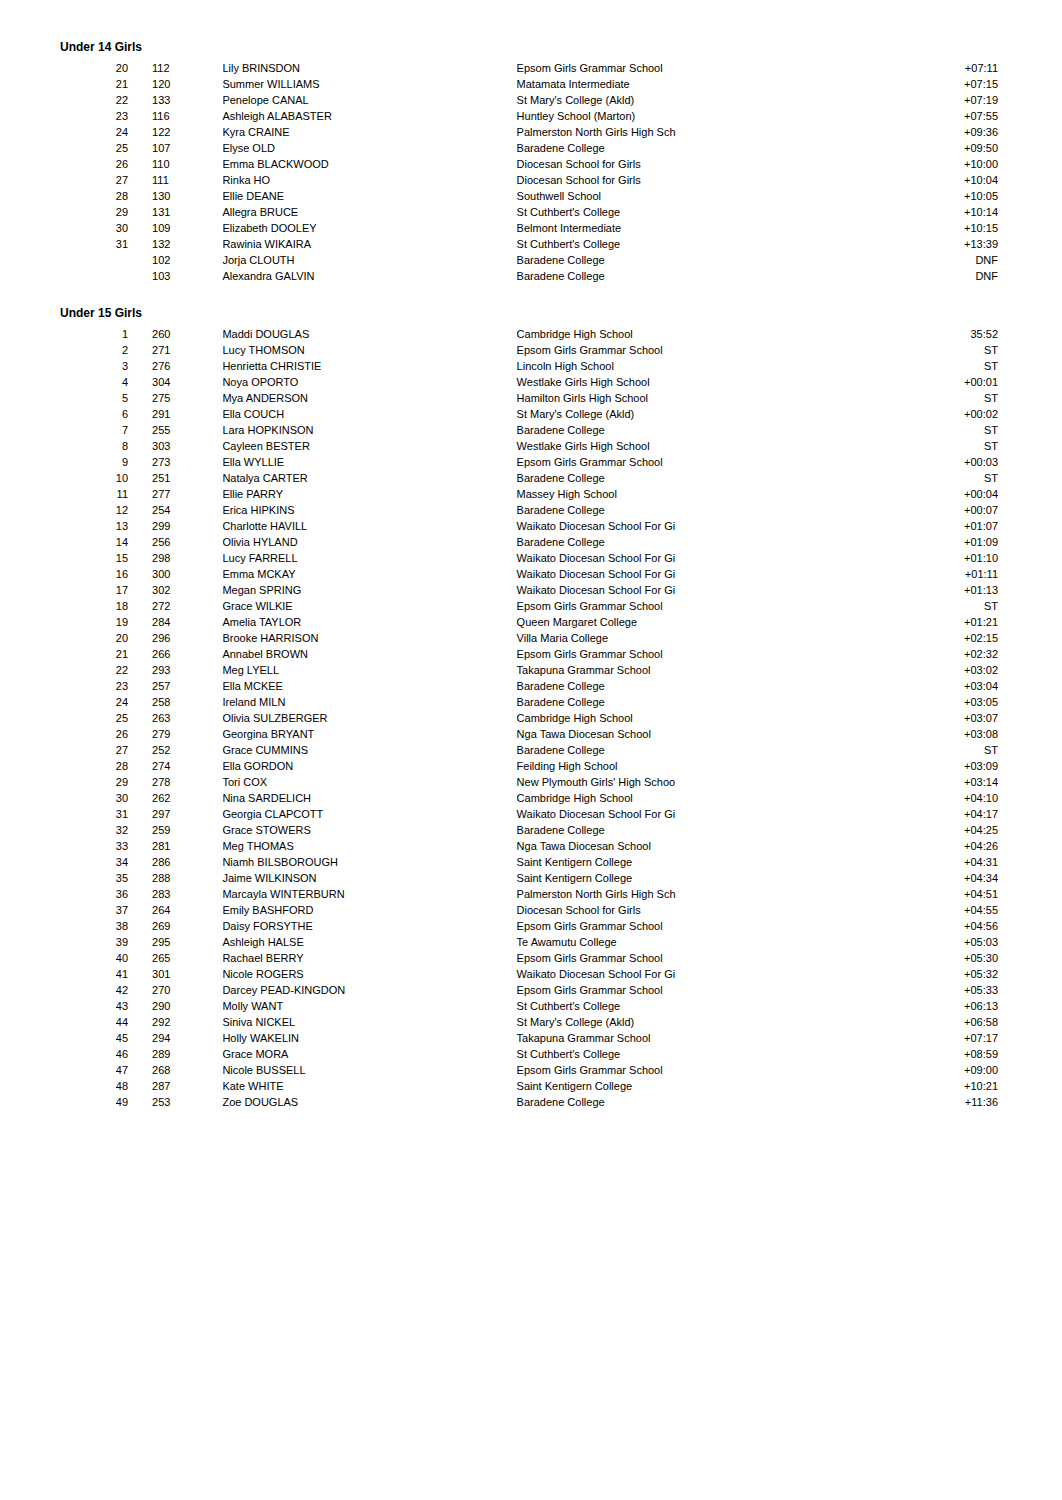Under 14 Girls
| 20 | 112 | Lily BRINSDON | Epsom Girls Grammar School | +07:11 |
| 21 | 120 | Summer WILLIAMS | Matamata Intermediate | +07:15 |
| 22 | 133 | Penelope CANAL | St Mary's College (Akld) | +07:19 |
| 23 | 116 | Ashleigh ALABASTER | Huntley School (Marton) | +07:55 |
| 24 | 122 | Kyra CRAINE | Palmerston North Girls High Sch | +09:36 |
| 25 | 107 | Elyse OLD | Baradene College | +09:50 |
| 26 | 110 | Emma BLACKWOOD | Diocesan School for Girls | +10:00 |
| 27 | 111 | Rinka HO | Diocesan School for Girls | +10:04 |
| 28 | 130 | Ellie DEANE | Southwell School | +10:05 |
| 29 | 131 | Allegra BRUCE | St Cuthbert's College | +10:14 |
| 30 | 109 | Elizabeth DOOLEY | Belmont Intermediate | +10:15 |
| 31 | 132 | Rawinia WIKAIRA | St Cuthbert's College | +13:39 |
| | 102 | Jorja CLOUTH | Baradene College | DNF |
| | 103 | Alexandra GALVIN | Baradene College | DNF |
Under 15 Girls
| 1 | 260 | Maddi DOUGLAS | Cambridge High School | 35:52 |
| 2 | 271 | Lucy THOMSON | Epsom Girls Grammar School | ST |
| 3 | 276 | Henrietta CHRISTIE | Lincoln High School | ST |
| 4 | 304 | Noya OPORTO | Westlake Girls High School | +00:01 |
| 5 | 275 | Mya ANDERSON | Hamilton Girls High School | ST |
| 6 | 291 | Ella COUCH | St Mary's College (Akld) | +00:02 |
| 7 | 255 | Lara HOPKINSON | Baradene College | ST |
| 8 | 303 | Cayleen BESTER | Westlake Girls High School | ST |
| 9 | 273 | Ella WYLLIE | Epsom Girls Grammar School | +00:03 |
| 10 | 251 | Natalya CARTER | Baradene College | ST |
| 11 | 277 | Ellie PARRY | Massey High School | +00:04 |
| 12 | 254 | Erica HIPKINS | Baradene College | +00:07 |
| 13 | 299 | Charlotte HAVILL | Waikato Diocesan School For Gi | +01:07 |
| 14 | 256 | Olivia HYLAND | Baradene College | +01:09 |
| 15 | 298 | Lucy FARRELL | Waikato Diocesan School For Gi | +01:10 |
| 16 | 300 | Emma MCKAY | Waikato Diocesan School For Gi | +01:11 |
| 17 | 302 | Megan SPRING | Waikato Diocesan School For Gi | +01:13 |
| 18 | 272 | Grace WILKIE | Epsom Girls Grammar School | ST |
| 19 | 284 | Amelia TAYLOR | Queen Margaret College | +01:21 |
| 20 | 296 | Brooke HARRISON | Villa Maria College | +02:15 |
| 21 | 266 | Annabel BROWN | Epsom Girls Grammar School | +02:32 |
| 22 | 293 | Meg LYELL | Takapuna Grammar School | +03:02 |
| 23 | 257 | Ella MCKEE | Baradene College | +03:04 |
| 24 | 258 | Ireland MILN | Baradene College | +03:05 |
| 25 | 263 | Olivia SULZBERGER | Cambridge High School | +03:07 |
| 26 | 279 | Georgina BRYANT | Nga Tawa Diocesan School | +03:08 |
| 27 | 252 | Grace CUMMINS | Baradene College | ST |
| 28 | 274 | Ella GORDON | Feilding High School | +03:09 |
| 29 | 278 | Tori COX | New Plymouth Girls' High Schoo | +03:14 |
| 30 | 262 | Nina SARDELICH | Cambridge High School | +04:10 |
| 31 | 297 | Georgia CLAPCOTT | Waikato Diocesan School For Gi | +04:17 |
| 32 | 259 | Grace STOWERS | Baradene College | +04:25 |
| 33 | 281 | Meg THOMAS | Nga Tawa Diocesan School | +04:26 |
| 34 | 286 | Niamh BILSBOROUGH | Saint Kentigern College | +04:31 |
| 35 | 288 | Jaime WILKINSON | Saint Kentigern College | +04:34 |
| 36 | 283 | Marcayla WINTERBURN | Palmerston North Girls High Sch | +04:51 |
| 37 | 264 | Emily BASHFORD | Diocesan School for Girls | +04:55 |
| 38 | 269 | Daisy FORSYTHE | Epsom Girls Grammar School | +04:56 |
| 39 | 295 | Ashleigh HALSE | Te Awamutu College | +05:03 |
| 40 | 265 | Rachael BERRY | Epsom Girls Grammar School | +05:30 |
| 41 | 301 | Nicole ROGERS | Waikato Diocesan School For Gi | +05:32 |
| 42 | 270 | Darcey PEAD-KINGDON | Epsom Girls Grammar School | +05:33 |
| 43 | 290 | Molly WANT | St Cuthbert's College | +06:13 |
| 44 | 292 | Siniva NICKEL | St Mary's College (Akld) | +06:58 |
| 45 | 294 | Holly WAKELIN | Takapuna Grammar School | +07:17 |
| 46 | 289 | Grace MORA | St Cuthbert's College | +08:59 |
| 47 | 268 | Nicole BUSSELL | Epsom Girls Grammar School | +09:00 |
| 48 | 287 | Kate WHITE | Saint Kentigern College | +10:21 |
| 49 | 253 | Zoe DOUGLAS | Baradene College | +11:36 |